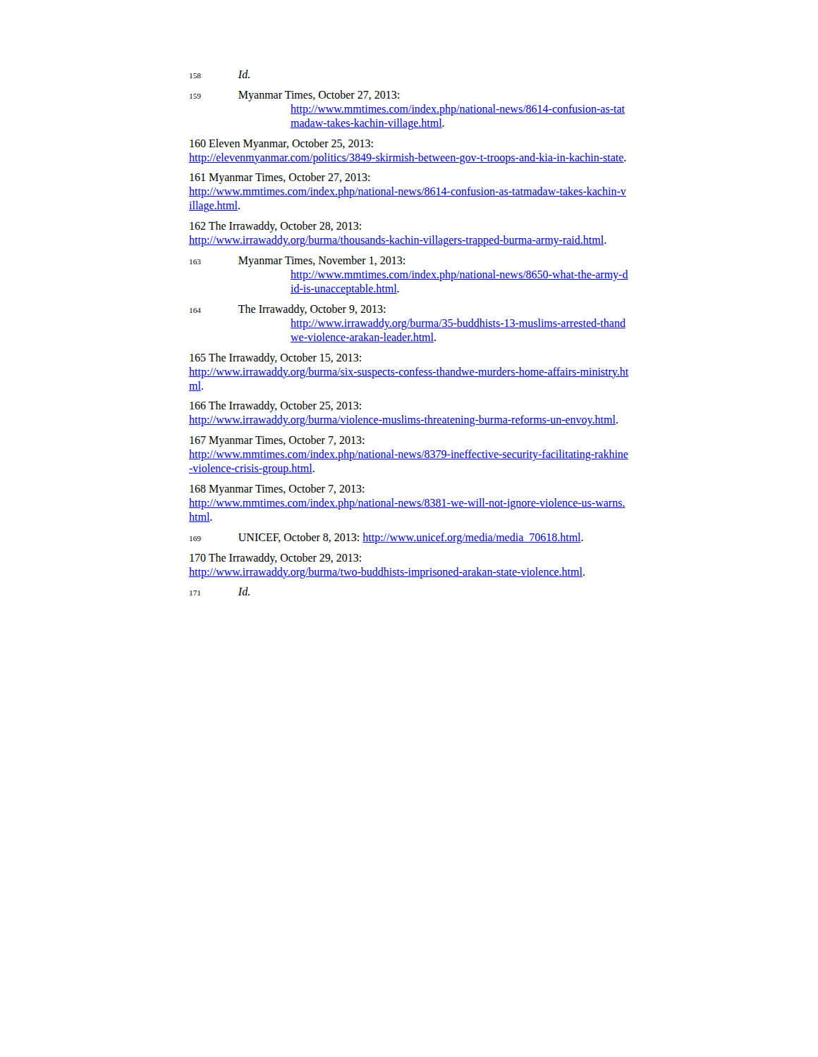158 Id.
159 Myanmar Times, October 27, 2013: http://www.mmtimes.com/index.php/national-news/8614-confusion-as-tatmadaw-takes-kachin-village.html.
160 Eleven Myanmar, October 25, 2013: http://elevenmyanmar.com/politics/3849-skirmish-between-gov-t-troops-and-kia-in-kachin-state.
161 Myanmar Times, October 27, 2013: http://www.mmtimes.com/index.php/national-news/8614-confusion-as-tatmadaw-takes-kachin-village.html.
162 The Irrawaddy, October 28, 2013: http://www.irrawaddy.org/burma/thousands-kachin-villagers-trapped-burma-army-raid.html.
163 Myanmar Times, November 1, 2013: http://www.mmtimes.com/index.php/national-news/8650-what-the-army-did-is-unacceptable.html.
164 The Irrawaddy, October 9, 2013: http://www.irrawaddy.org/burma/35-buddhists-13-muslims-arrested-thandwe-violence-arakan-leader.html.
165 The Irrawaddy, October 15, 2013: http://www.irrawaddy.org/burma/six-suspects-confess-thandwe-murders-home-affairs-ministry.html.
166 The Irrawaddy, October 25, 2013: http://www.irrawaddy.org/burma/violence-muslims-threatening-burma-reforms-un-envoy.html.
167 Myanmar Times, October 7, 2013: http://www.mmtimes.com/index.php/national-news/8379-ineffective-security-facilitating-rakhine-violence-crisis-group.html.
168 Myanmar Times, October 7, 2013: http://www.mmtimes.com/index.php/national-news/8381-we-will-not-ignore-violence-us-warns.html.
169 UNICEF, October 8, 2013: http://www.unicef.org/media/media_70618.html.
170 The Irrawaddy, October 29, 2013: http://www.irrawaddy.org/burma/two-buddhists-imprisoned-arakan-state-violence.html.
171 Id.